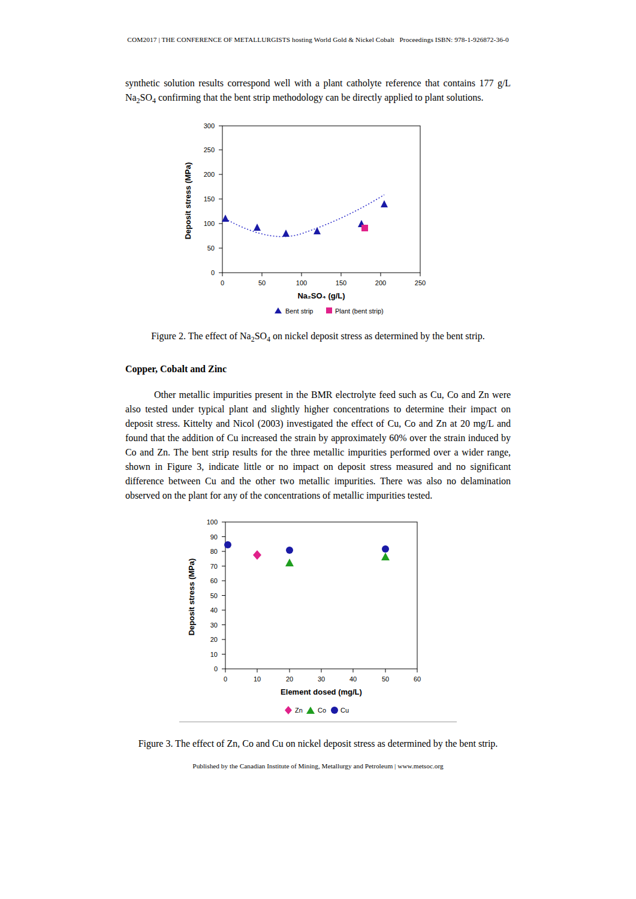COM2017 | THE CONFERENCE OF METALLURGISTS hosting World Gold & Nickel Cobalt Proceedings ISBN: 978-1-926872-36-0
synthetic solution results correspond well with a plant catholyte reference that contains 177 g/L Na2SO4 confirming that the bent strip methodology can be directly applied to plant solutions.
0 50 100 150 200 250 300 0 50 100 150 200 250 Deposit stress (MPa) Na₂SO₄ (g/L) Bent strip Plant (bent strip)
Figure 2. The effect of Na2SO4 on nickel deposit stress as determined by the bent strip.
Copper, Cobalt and Zinc
Other metallic impurities present in the BMR electrolyte feed such as Cu, Co and Zn were also tested under typical plant and slightly higher concentrations to determine their impact on deposit stress. Kittelty and Nicol (2003) investigated the effect of Cu, Co and Zn at 20 mg/L and found that the addition of Cu increased the strain by approximately 60% over the strain induced by Co and Zn. The bent strip results for the three metallic impurities performed over a wider range, shown in Figure 3, indicate little or no impact on deposit stress measured and no significant difference between Cu and the other two metallic impurities. There was also no delamination observed on the plant for any of the concentrations of metallic impurities tested.
0 10 20 30 40 50 60 70 80 90 100 0 10 20 30 40 50 60 Deposit stress (MPa) Element dosed (mg/L) Zn Co Cu
Figure 3. The effect of Zn, Co and Cu on nickel deposit stress as determined by the bent strip.
Published by the Canadian Institute of Mining, Metallurgy and Petroleum | www.metsoc.org